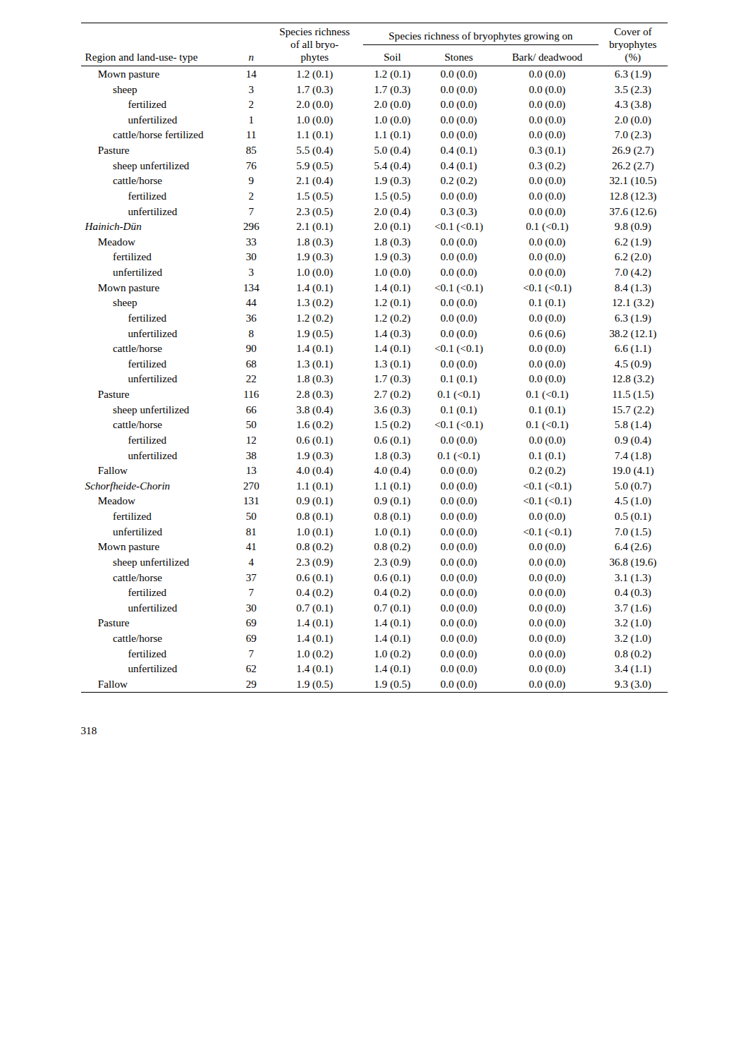| Region and land-use- type | n | Species richness of all bryo- phytes | Species richness of bryophytes growing on | Cover of bryophytes (%) |
| --- | --- | --- | --- | --- |
| Soil | Stones | Bark/ deadwood |
| Mown pasture | 14 | 1.2 (0.1) | 1.2 (0.1) | 0.0 (0.0) | 0.0 (0.0) | 6.3 (1.9) |
| sheep | 3 | 1.7 (0.3) | 1.7 (0.3) | 0.0 (0.0) | 0.0 (0.0) | 3.5 (2.3) |
| fertilized | 2 | 2.0 (0.0) | 2.0 (0.0) | 0.0 (0.0) | 0.0 (0.0) | 4.3 (3.8) |
| unfertilized | 1 | 1.0 (0.0) | 1.0 (0.0) | 0.0 (0.0) | 0.0 (0.0) | 2.0 (0.0) |
| cattle/horse fertilized | 11 | 1.1 (0.1) | 1.1 (0.1) | 0.0 (0.0) | 0.0 (0.0) | 7.0 (2.3) |
| Pasture | 85 | 5.5 (0.4) | 5.0 (0.4) | 0.4 (0.1) | 0.3 (0.1) | 26.9 (2.7) |
| sheep unfertilized | 76 | 5.9 (0.5) | 5.4 (0.4) | 0.4 (0.1) | 0.3 (0.2) | 26.2 (2.7) |
| cattle/horse | 9 | 2.1 (0.4) | 1.9 (0.3) | 0.2 (0.2) | 0.0 (0.0) | 32.1 (10.5) |
| fertilized | 2 | 1.5 (0.5) | 1.5 (0.5) | 0.0 (0.0) | 0.0 (0.0) | 12.8 (12.3) |
| unfertilized | 7 | 2.3 (0.5) | 2.0 (0.4) | 0.3 (0.3) | 0.0 (0.0) | 37.6 (12.6) |
| Hainich-Dün | 296 | 2.1 (0.1) | 2.0 (0.1) | <0.1 (<0.1) | 0.1 (<0.1) | 9.8 (0.9) |
| Meadow | 33 | 1.8 (0.3) | 1.8 (0.3) | 0.0 (0.0) | 0.0 (0.0) | 6.2 (1.9) |
| fertilized | 30 | 1.9 (0.3) | 1.9 (0.3) | 0.0 (0.0) | 0.0 (0.0) | 6.2 (2.0) |
| unfertilized | 3 | 1.0 (0.0) | 1.0 (0.0) | 0.0 (0.0) | 0.0 (0.0) | 7.0 (4.2) |
| Mown pasture | 134 | 1.4 (0.1) | 1.4 (0.1) | <0.1 (<0.1) | <0.1 (<0.1) | 8.4 (1.3) |
| sheep | 44 | 1.3 (0.2) | 1.2 (0.1) | 0.0 (0.0) | 0.1 (0.1) | 12.1 (3.2) |
| fertilized | 36 | 1.2 (0.2) | 1.2 (0.2) | 0.0 (0.0) | 0.0 (0.0) | 6.3 (1.9) |
| unfertilized | 8 | 1.9 (0.5) | 1.4 (0.3) | 0.0 (0.0) | 0.6 (0.6) | 38.2 (12.1) |
| cattle/horse | 90 | 1.4 (0.1) | 1.4 (0.1) | <0.1 (<0.1) | 0.0 (0.0) | 6.6 (1.1) |
| fertilized | 68 | 1.3 (0.1) | 1.3 (0.1) | 0.0 (0.0) | 0.0 (0.0) | 4.5 (0.9) |
| unfertilized | 22 | 1.8 (0.3) | 1.7 (0.3) | 0.1 (0.1) | 0.0 (0.0) | 12.8 (3.2) |
| Pasture | 116 | 2.8 (0.3) | 2.7 (0.2) | 0.1 (<0.1) | 0.1 (<0.1) | 11.5 (1.5) |
| sheep unfertilized | 66 | 3.8 (0.4) | 3.6 (0.3) | 0.1 (0.1) | 0.1 (0.1) | 15.7 (2.2) |
| cattle/horse | 50 | 1.6 (0.2) | 1.5 (0.2) | <0.1 (<0.1) | 0.1 (<0.1) | 5.8 (1.4) |
| fertilized | 12 | 0.6 (0.1) | 0.6 (0.1) | 0.0 (0.0) | 0.0 (0.0) | 0.9 (0.4) |
| unfertilized | 38 | 1.9 (0.3) | 1.8 (0.3) | 0.1 (<0.1) | 0.1 (0.1) | 7.4 (1.8) |
| Fallow | 13 | 4.0 (0.4) | 4.0 (0.4) | 0.0 (0.0) | 0.2 (0.2) | 19.0 (4.1) |
| Schorfheide-Chorin | 270 | 1.1 (0.1) | 1.1 (0.1) | 0.0 (0.0) | <0.1 (<0.1) | 5.0 (0.7) |
| Meadow | 131 | 0.9 (0.1) | 0.9 (0.1) | 0.0 (0.0) | <0.1 (<0.1) | 4.5 (1.0) |
| fertilized | 50 | 0.8 (0.1) | 0.8 (0.1) | 0.0 (0.0) | 0.0 (0.0) | 0.5 (0.1) |
| unfertilized | 81 | 1.0 (0.1) | 1.0 (0.1) | 0.0 (0.0) | <0.1 (<0.1) | 7.0 (1.5) |
| Mown pasture | 41 | 0.8 (0.2) | 0.8 (0.2) | 0.0 (0.0) | 0.0 (0.0) | 6.4 (2.6) |
| sheep unfertilized | 4 | 2.3 (0.9) | 2.3 (0.9) | 0.0 (0.0) | 0.0 (0.0) | 36.8 (19.6) |
| cattle/horse | 37 | 0.6 (0.1) | 0.6 (0.1) | 0.0 (0.0) | 0.0 (0.0) | 3.1 (1.3) |
| fertilized | 7 | 0.4 (0.2) | 0.4 (0.2) | 0.0 (0.0) | 0.0 (0.0) | 0.4 (0.3) |
| unfertilized | 30 | 0.7 (0.1) | 0.7 (0.1) | 0.0 (0.0) | 0.0 (0.0) | 3.7 (1.6) |
| Pasture | 69 | 1.4 (0.1) | 1.4 (0.1) | 0.0 (0.0) | 0.0 (0.0) | 3.2 (1.0) |
| cattle/horse | 69 | 1.4 (0.1) | 1.4 (0.1) | 0.0 (0.0) | 0.0 (0.0) | 3.2 (1.0) |
| fertilized | 7 | 1.0 (0.2) | 1.0 (0.2) | 0.0 (0.0) | 0.0 (0.0) | 0.8 (0.2) |
| unfertilized | 62 | 1.4 (0.1) | 1.4 (0.1) | 0.0 (0.0) | 0.0 (0.0) | 3.4 (1.1) |
| Fallow | 29 | 1.9 (0.5) | 1.9 (0.5) | 0.0 (0.0) | 0.0 (0.0) | 9.3 (3.0) |
318